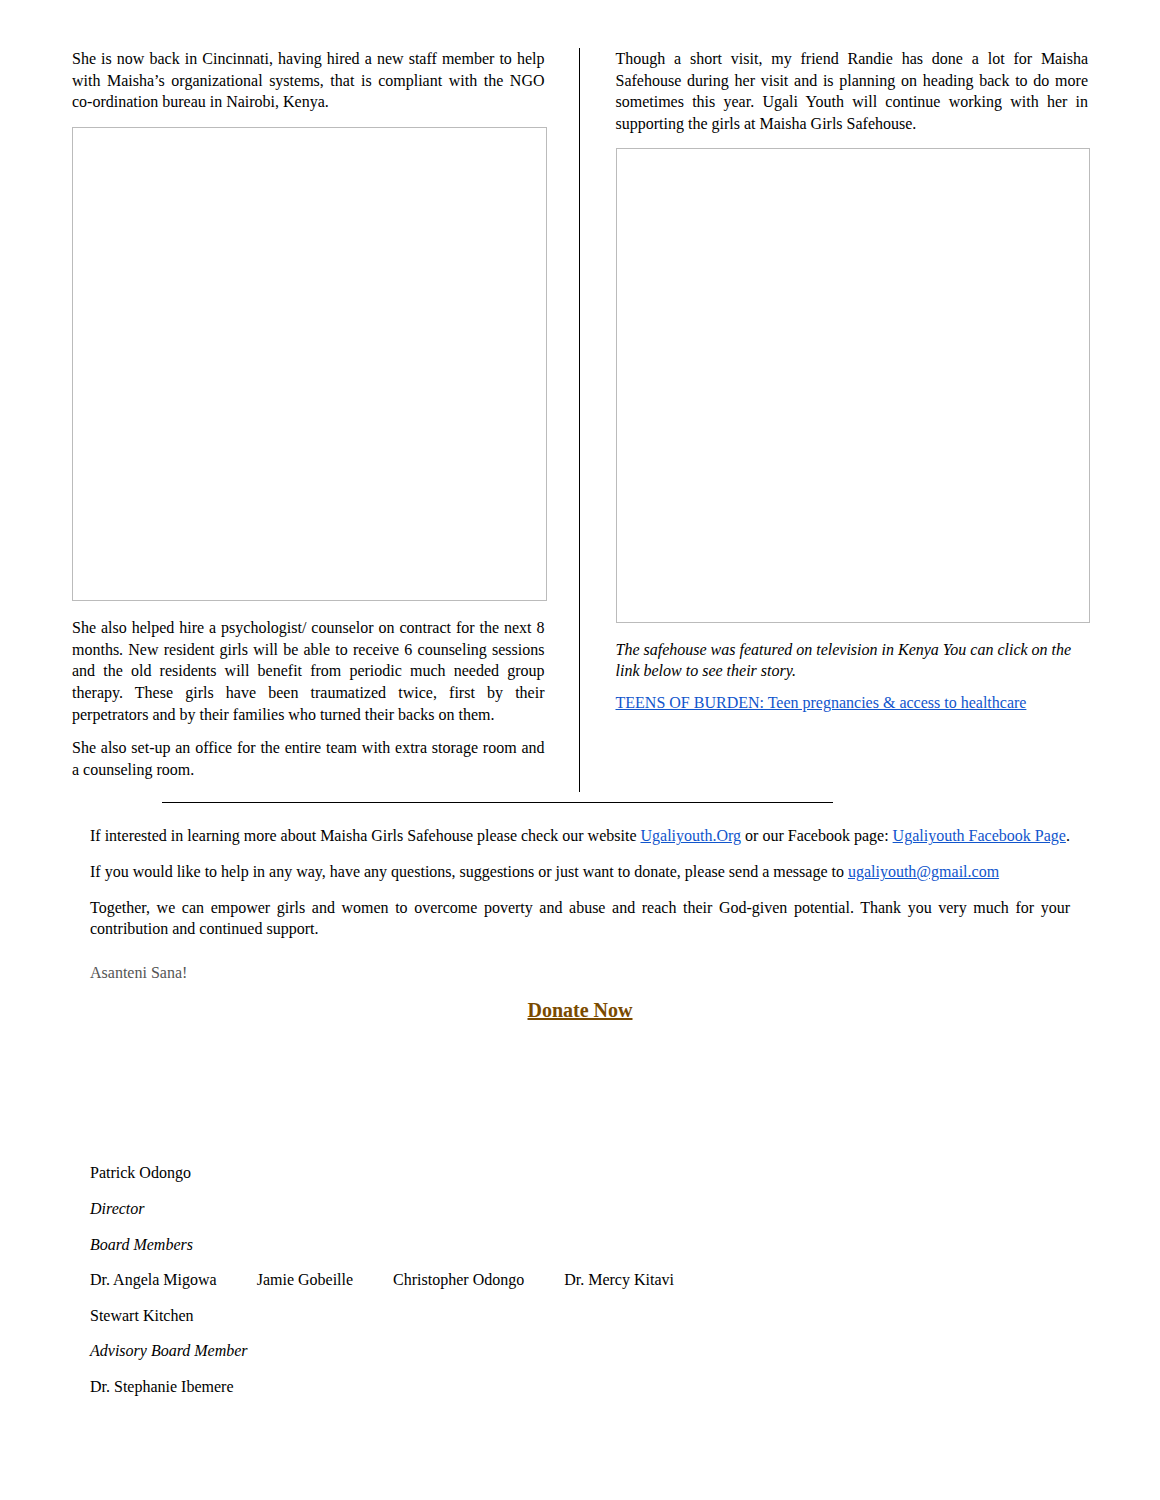She is now back in Cincinnati, having hired a new staff member to help with Maisha’s organizational systems, that is compliant with the NGO co-ordination bureau in Nairobi, Kenya.
She also helped hire a psychologist/ counselor on contract for the next 8 months. New resident girls will be able to receive 6 counseling sessions and the old residents will benefit from periodic much needed group therapy. These girls have been traumatized twice, first by their perpetrators and by their families who turned their backs on them.
She also set-up an office for the entire team with extra storage room and a counseling room.
Though a short visit, my friend Randie has done a lot for Maisha Safehouse during her visit and is planning on heading back to do more sometimes this year. Ugali Youth will continue working with her in supporting the girls at Maisha Girls Safehouse.
The safehouse was featured on television in Kenya You can click on the link below to see their story.
TEENS OF BURDEN: Teen pregnancies & access to healthcare
If interested in learning more about Maisha Girls Safehouse please check our website Ugaliyouth.Org or our Facebook page: Ugaliyouth Facebook Page.
If you would like to help in any way, have any questions, suggestions or just want to donate, please send a message to ugaliyouth@gmail.com
Together, we can empower girls and women to overcome poverty and abuse and reach their God-given potential. Thank you very much for your contribution and continued support.
Asanteni Sana!
Donate Now
Patrick Odongo
Director
Board Members
Dr. Angela Migowa Jamie Gobeille Christopher Odongo Dr. Mercy Kitavi
Stewart Kitchen
Advisory Board Member
Dr. Stephanie Ibemere